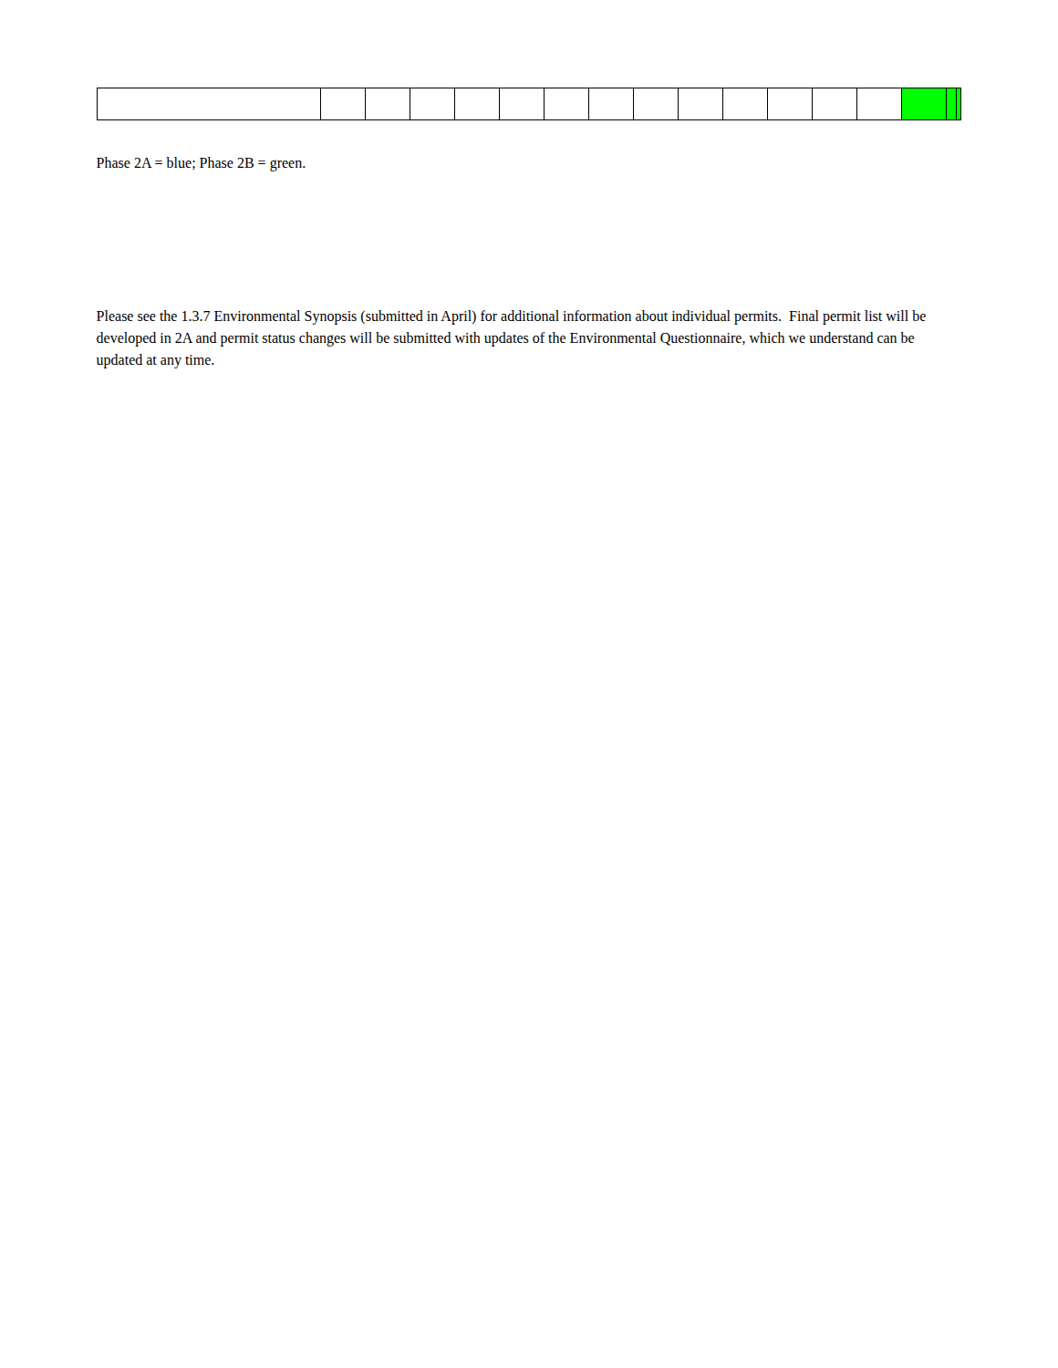Phase 2A = blue; Phase 2B = green.
Please see the 1.3.7 Environmental Synopsis (submitted in April) for additional information about individual permits. Final permit list will be developed in 2A and permit status changes will be submitted with updates of the Environmental Questionnaire, which we understand can be updated at any time.